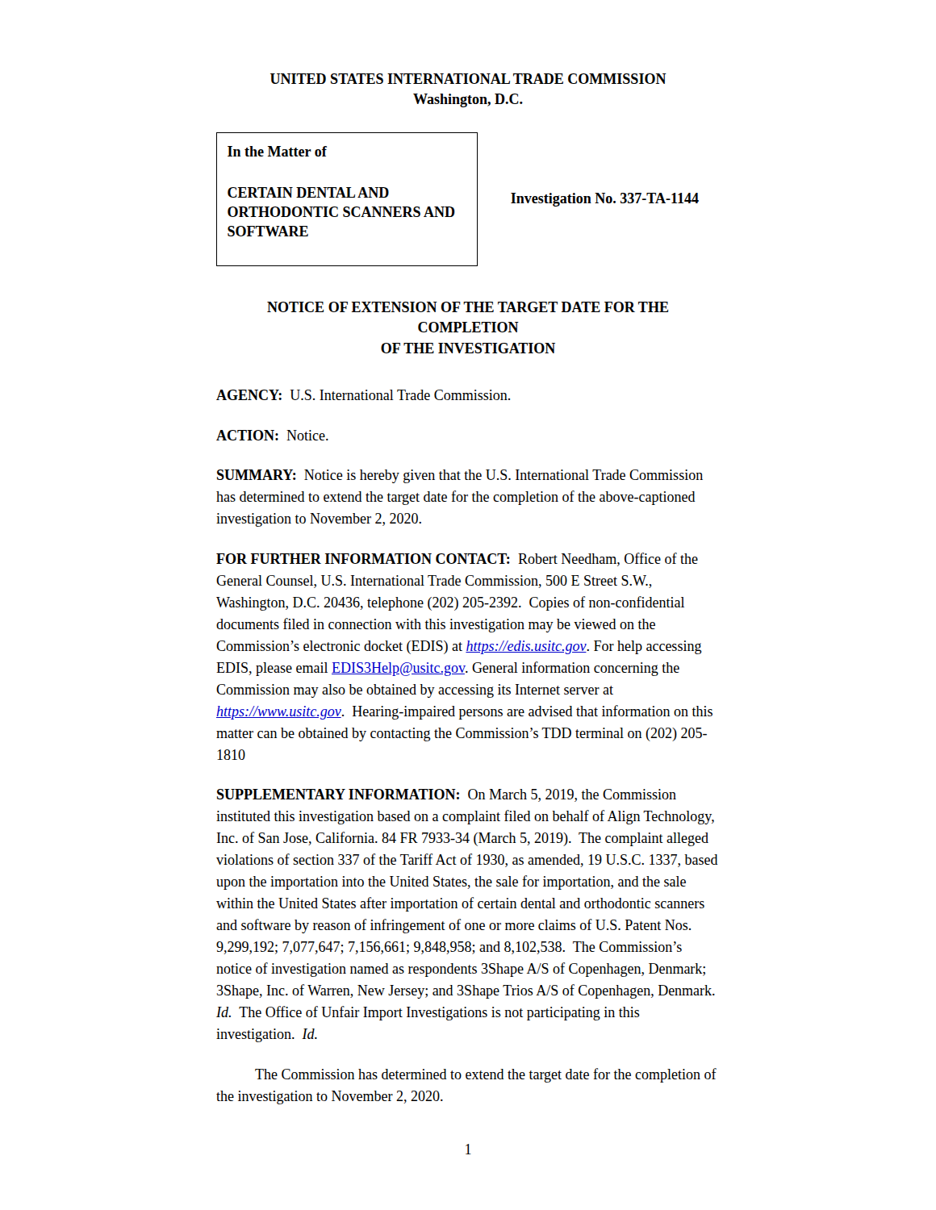UNITED STATES INTERNATIONAL TRADE COMMISSION
Washington, D.C.
In the Matter of
CERTAIN DENTAL AND
ORTHODONTIC SCANNERS AND
SOFTWARE
Investigation No. 337-TA-1144
Notice of Extension of the Target Date for the Completion
of the Investigation
AGENCY: U.S. International Trade Commission.
ACTION: Notice.
SUMMARY: Notice is hereby given that the U.S. International Trade Commission has determined to extend the target date for the completion of the above-captioned investigation to November 2, 2020.
FOR FURTHER INFORMATION CONTACT: Robert Needham, Office of the General Counsel, U.S. International Trade Commission, 500 E Street S.W., Washington, D.C. 20436, telephone (202) 205-2392. Copies of non-confidential documents filed in connection with this investigation may be viewed on the Commission’s electronic docket (EDIS) at https://edis.usitc.gov. For help accessing EDIS, please email EDIS3Help@usitc.gov. General information concerning the Commission may also be obtained by accessing its Internet server at https://www.usitc.gov. Hearing-impaired persons are advised that information on this matter can be obtained by contacting the Commission’s TDD terminal on (202) 205-1810
SUPPLEMENTARY INFORMATION: On March 5, 2019, the Commission instituted this investigation based on a complaint filed on behalf of Align Technology, Inc. of San Jose, California. 84 FR 7933-34 (March 5, 2019). The complaint alleged violations of section 337 of the Tariff Act of 1930, as amended, 19 U.S.C. 1337, based upon the importation into the United States, the sale for importation, and the sale within the United States after importation of certain dental and orthodontic scanners and software by reason of infringement of one or more claims of U.S. Patent Nos. 9,299,192; 7,077,647; 7,156,661; 9,848,958; and 8,102,538. The Commission’s notice of investigation named as respondents 3Shape A/S of Copenhagen, Denmark; 3Shape, Inc. of Warren, New Jersey; and 3Shape Trios A/S of Copenhagen, Denmark. Id. The Office of Unfair Import Investigations is not participating in this investigation. Id.
The Commission has determined to extend the target date for the completion of the investigation to November 2, 2020.
1